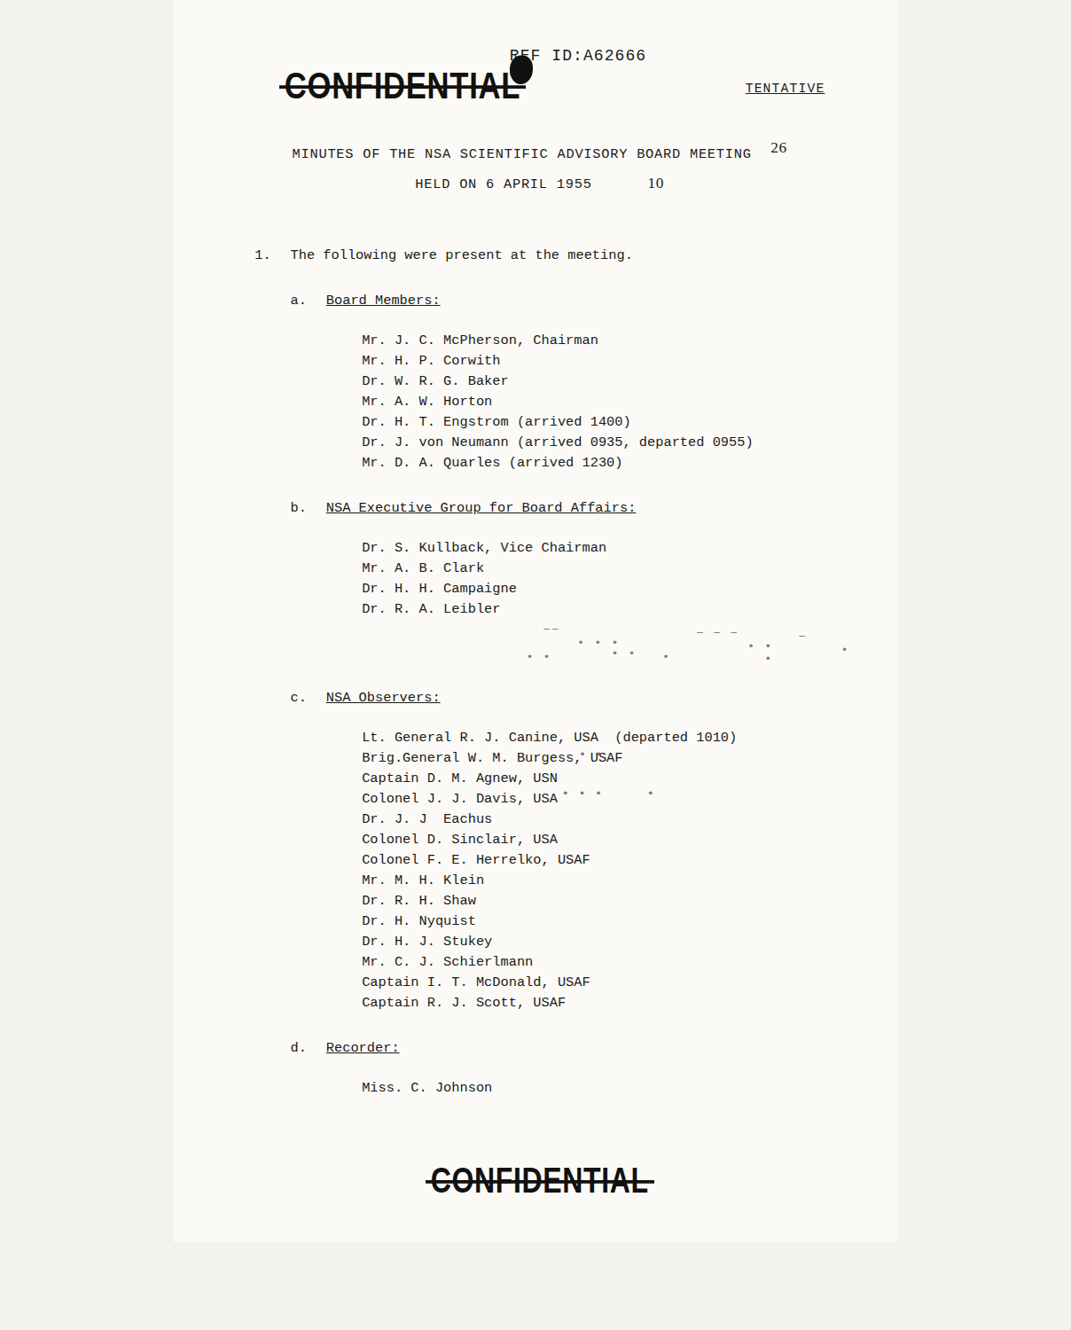REF ID:A62666
CONFIDENTIAL
TENTATIVE
MINUTES OF THE NSA SCIENTIFIC ADVISORY BOARD MEETING 26
HELD ON 6 APRIL 1955 10
1. The following were present at the meeting.
a. Board Members:
Mr. J. C. McPherson, Chairman
Mr. H. P. Corwith
Dr. W. R. G. Baker
Mr. A. W. Horton
Dr. H. T. Engstrom (arrived 1400)
Dr. J. von Neumann (arrived 0935, departed 0955)
Mr. D. A. Quarles (arrived 1230)
b. NSA Executive Group for Board Affairs:
Dr. S. Kullback, Vice Chairman
Mr. A. B. Clark
Dr. H. H. Campaigne
Dr. R. A. Leibler
−− − − − − • • • • • • • • • • • •
c. NSA Observers:
Lt. General R. J. Canine, USA (departed 1010)
Brig.General W. M. Burgess, USAF• •
Captain D. M. Agnew, USN• • ••
Colonel J. J. Davis, USA
Dr. J. J Eachus
Colonel D. Sinclair, USA
Colonel F. E. Herrelko, USAF
Mr. M. H. Klein
Dr. R. H. Shaw
Dr. H. Nyquist
Dr. H. J. Stukey
Mr. C. J. Schierlmann
Captain I. T. McDonald, USAF
Captain R. J. Scott, USAF
d. Recorder:
Miss. C. Johnson
CONFIDENTIAL